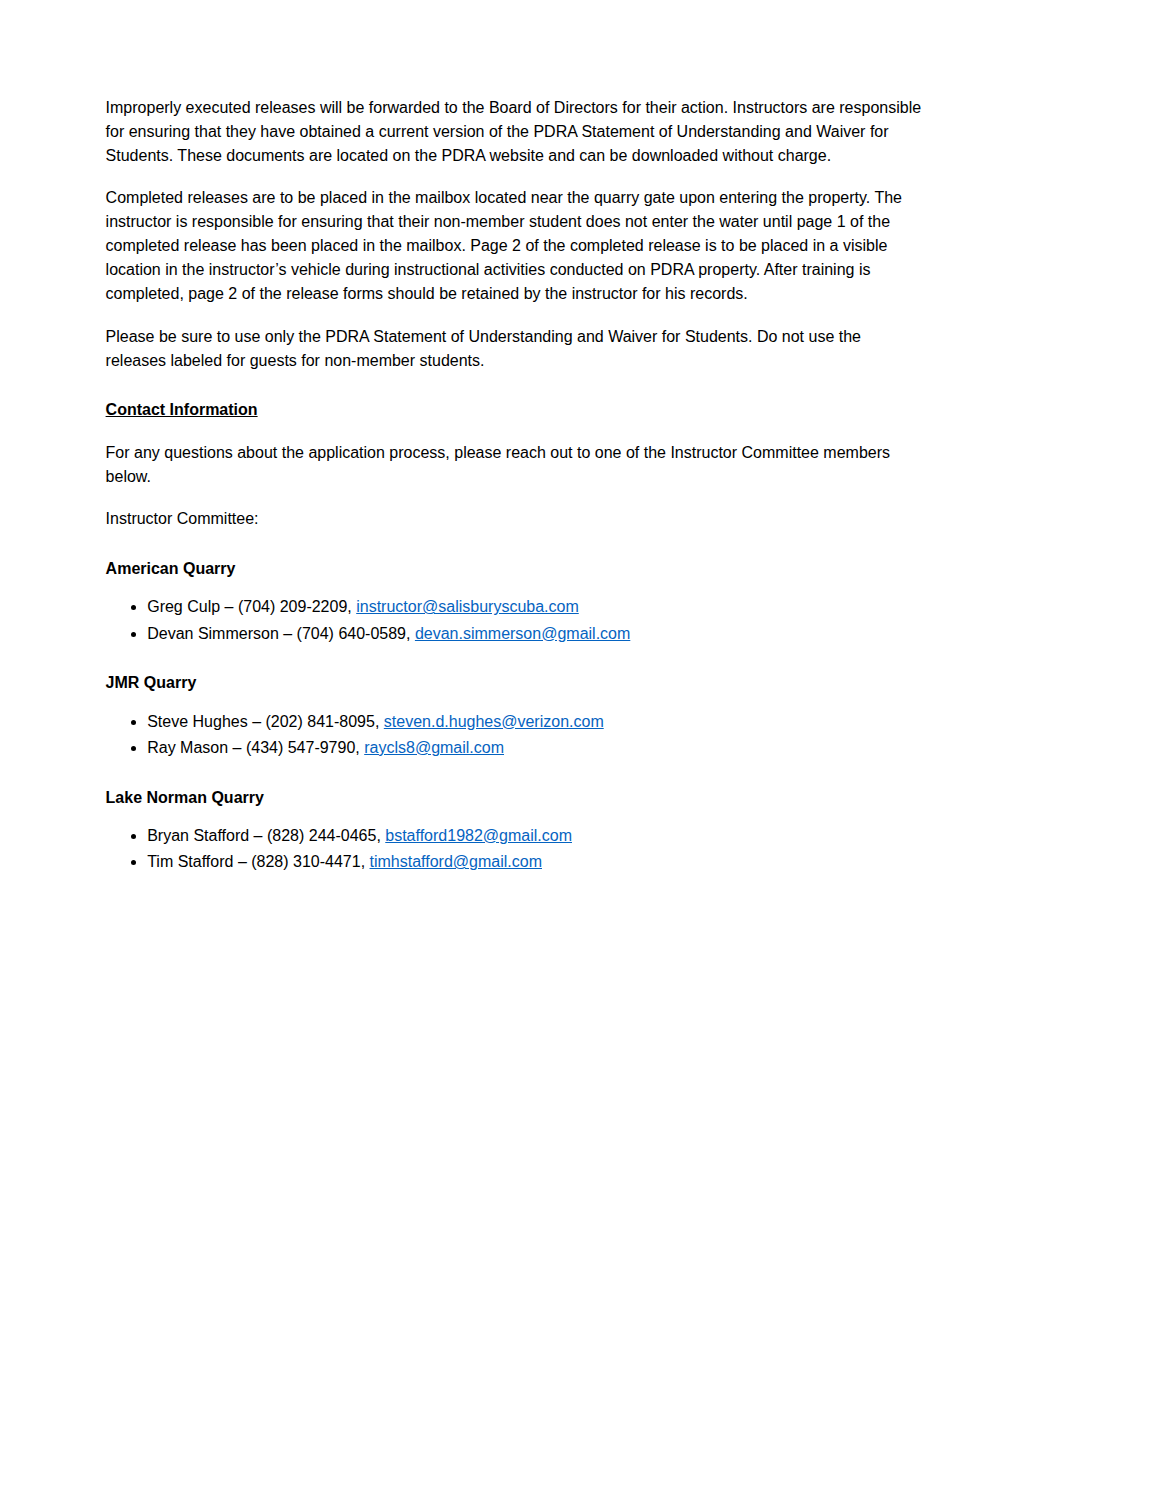Improperly executed releases will be forwarded to the Board of Directors for their action. Instructors are responsible for ensuring that they have obtained a current version of the PDRA Statement of Understanding and Waiver for Students. These documents are located on the PDRA website and can be downloaded without charge.
Completed releases are to be placed in the mailbox located near the quarry gate upon entering the property. The instructor is responsible for ensuring that their non-member student does not enter the water until page 1 of the completed release has been placed in the mailbox. Page 2 of the completed release is to be placed in a visible location in the instructor’s vehicle during instructional activities conducted on PDRA property. After training is completed, page 2 of the release forms should be retained by the instructor for his records.
Please be sure to use only the PDRA Statement of Understanding and Waiver for Students. Do not use the releases labeled for guests for non-member students.
Contact Information
For any questions about the application process, please reach out to one of the Instructor Committee members below.
Instructor Committee:
American Quarry
Greg Culp – (704) 209-2209, instructor@salisburyscuba.com
Devan Simmerson – (704) 640-0589, devan.simmerson@gmail.com
JMR Quarry
Steve Hughes – (202) 841-8095, steven.d.hughes@verizon.com
Ray Mason – (434) 547-9790, raycls8@gmail.com
Lake Norman Quarry
Bryan Stafford – (828) 244-0465, bstafford1982@gmail.com
Tim Stafford – (828) 310-4471, timhstafford@gmail.com